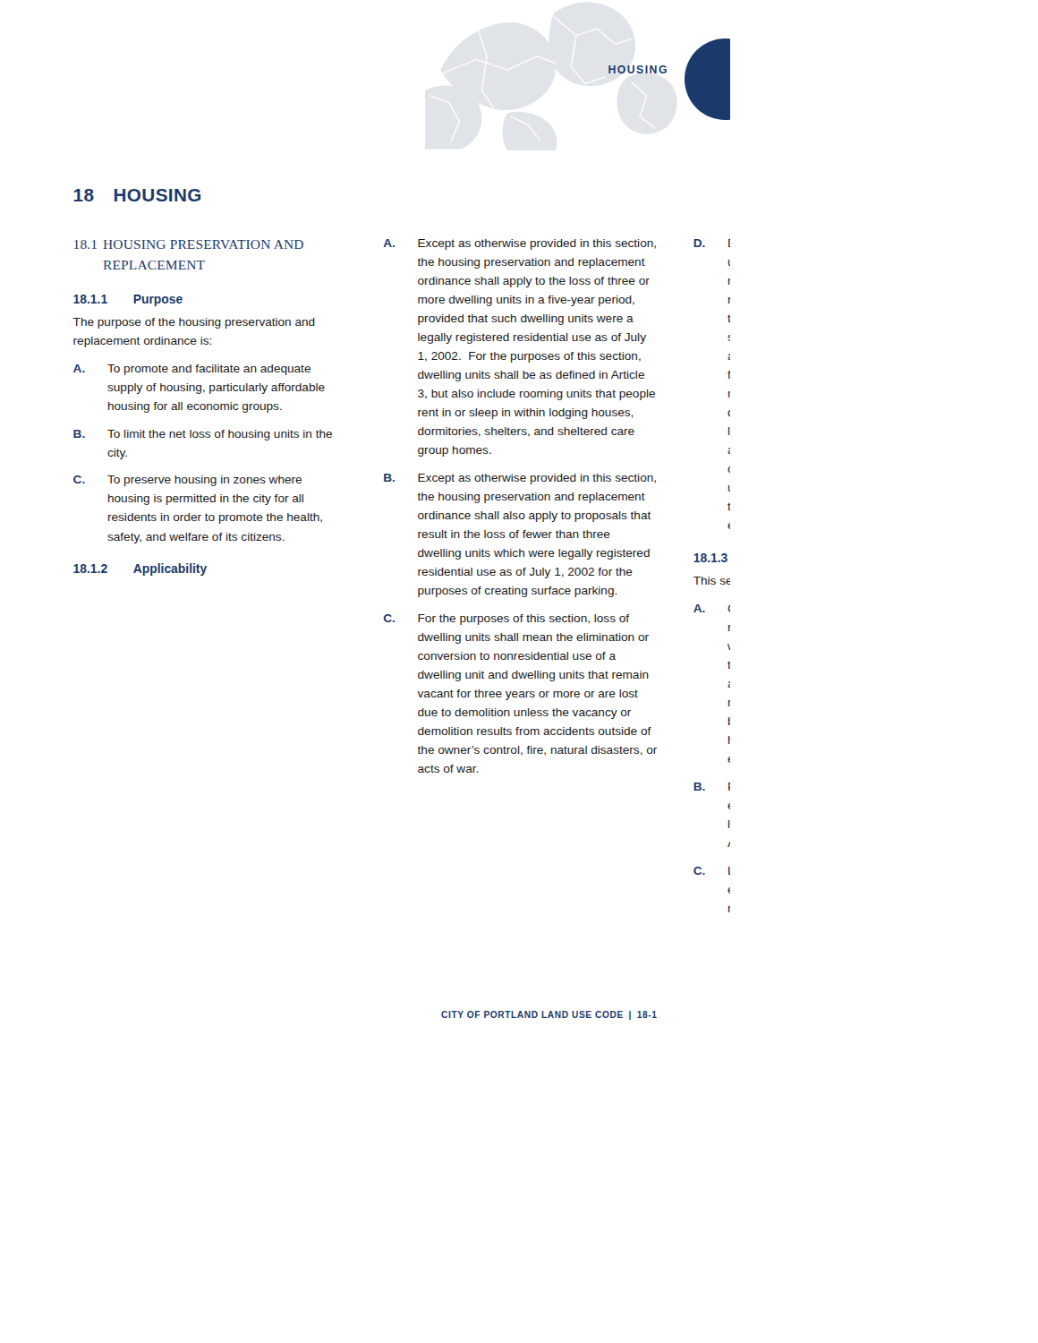Housing
18 Housing
18.1 Housing Preservation and Replacement
18.1.1 Purpose
The purpose of the housing preservation and replacement ordinance is:
To promote and facilitate an adequate supply of housing, particularly affordable housing for all economic groups.
To limit the net loss of housing units in the city.
To preserve housing in zones where housing is permitted in the city for all residents in order to promote the health, safety, and welfare of its citizens.
18.1.2 Applicability
Except as otherwise provided in this section, the housing preservation and replacement ordinance shall apply to the loss of three or more dwelling units in a five-year period, provided that such dwelling units were a legally registered residential use as of July 1, 2002. For the purposes of this section, dwelling units shall be as defined in Article 3, but also include rooming units that people rent in or sleep in within lodging houses, dormitories, shelters, and sheltered care group homes.
Except as otherwise provided in this section, the housing preservation and replacement ordinance shall also apply to proposals that result in the loss of fewer than three dwelling units which were legally registered residential use as of July 1, 2002 for the purposes of creating surface parking.
For the purposes of this section, loss of dwelling units shall mean the elimination or conversion to nonresidential use of a dwelling unit and dwelling units that remain vacant for three years or more or are lost due to demolition unless the vacancy or demolition results from accidents outside of the owner’s control, fire, natural disasters, or acts of war.
Determination of number of the dwelling units within a structure or structures and the number of units lost will be based on the records of the Building Authority indicating the legal, registered use of the property since July 1, 2002 through the time of application. The actual use of the property for purposes of applicability of this section may be rebutted by the owner by proof of documentary evidence including but not limited to photographs, letters, and sworn affidavits. The Planning Authority may conduct its own investigation of the actual use and shall determine the applicability of this section based on the totality of the evidence.
18.1.3 Exemptions
This section does not apply to:
Consolidation, elimination, or reconfiguration of one or more dwelling units within an existing structure, as long as all the resulting units remain as dwelling units after such consolidation, elimination, or reconfiguration, except as provided by (E) below. Conversion of a dwelling unit to a hotel or motel room shall not qualify for the exemption provided by the paragraph.
Proposals that result in a number of units equal to or greater than the number of units lost as determined by the Planning Authority.
Legally nonconforming dwelling units existing in zones which no longer permit residential uses.
City of Portland Land Use Code|18-1